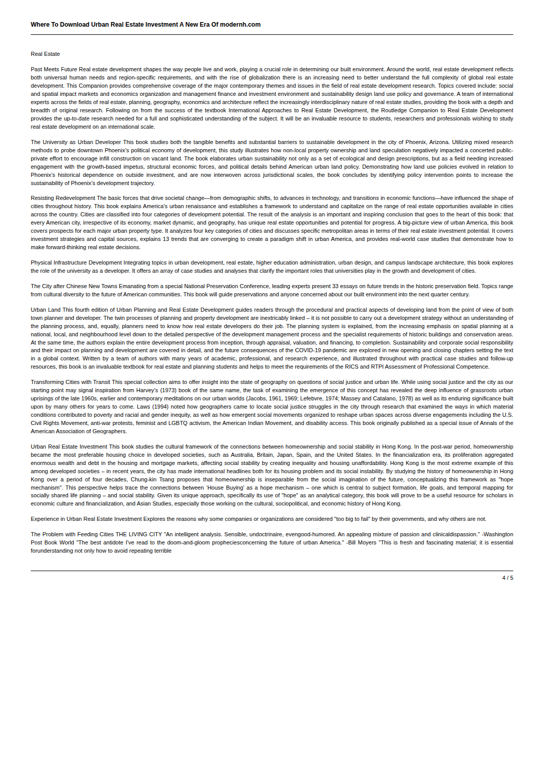Where To Download Urban Real Estate Investment A New Era Of modernh.com
Real Estate
Past Meets Future Real estate development shapes the way people live and work, playing a crucial role in determining our built environment. Around the world, real estate development reflects both universal human needs and region-specific requirements, and with the rise of globalization there is an increasing need to better understand the full complexity of global real estate development. This Companion provides comprehensive coverage of the major contemporary themes and issues in the field of real estate development research. Topics covered include: social and spatial impact markets and economics organization and management finance and investment environment and sustainability design land use policy and governance. A team of international experts across the fields of real estate, planning, geography, economics and architecture reflect the increasingly interdisciplinary nature of real estate studies, providing the book with a depth and breadth of original research. Following on from the success of the textbook International Approaches to Real Estate Development, the Routledge Companion to Real Estate Development provides the up-to-date research needed for a full and sophisticated understanding of the subject. It will be an invaluable resource to students, researchers and professionals wishing to study real estate development on an international scale.
The University as Urban Developer This book studies both the tangible benefits and substantial barriers to sustainable development in the city of Phoenix, Arizona. Utilizing mixed research methods to probe downtown Phoenix’s political economy of development, this study illustrates how non-local property ownership and land speculation negatively impacted a concerted public-private effort to encourage infill construction on vacant land. The book elaborates urban sustainability not only as a set of ecological and design prescriptions, but as a field needing increased engagement with the growth-based impetus, structural economic forces, and political details behind American urban land policy. Demonstrating how land use policies evolved in relation to Phoenix’s historical dependence on outside investment, and are now interwoven across jurisdictional scales, the book concludes by identifying policy intervention points to increase the sustainability of Phoenix’s development trajectory.
Resisting Redevelopment The basic forces that drive societal change—from demographic shifts, to advances in technology, and transitions in economic functions—have influenced the shape of cities throughout history. This book explains America's urban renaissance and establishes a framework to understand and capitalize on the range of real estate opportunities available in cities across the country. Cities are classified into four categories of development potential. The result of the analysis is an important and inspiring conclusion that goes to the heart of this book: that every American city, irrespective of its economy, market dynamic, and geography, has unique real estate opportunities and potential for progress. A big-picture view of urban America, this book covers prospects for each major urban property type. It analyzes four key categories of cities and discusses specific metropolitan areas in terms of their real estate investment potential. It covers investment strategies and capital sources, explains 13 trends that are converging to create a paradigm shift in urban America, and provides real-world case studies that demonstrate how to make forward-thinking real estate decisions.
Physical Infrastructure Development Integrating topics in urban development, real estate, higher education administration, urban design, and campus landscape architecture, this book explores the role of the university as a developer. It offers an array of case studies and analyses that clarify the important roles that universities play in the growth and development of cities.
The City after Chinese New Towns Emanating from a special National Preservation Conference, leading experts present 33 essays on future trends in the historic preservation field. Topics range from cultural diversity to the future of American communities. This book will guide preservations and anyone concerned about our built environment into the next quarter century.
Urban Land This fourth edition of Urban Planning and Real Estate Development guides readers through the procedural and practical aspects of developing land from the point of view of both town planner and developer. The twin processes of planning and property development are inextricably linked – it is not possible to carry out a development strategy without an understanding of the planning process, and, equally, planners need to know how real estate developers do their job. The planning system is explained, from the increasing emphasis on spatial planning at a national, local, and neighbourhood level down to the detailed perspective of the development management process and the specialist requirements of historic buildings and conservation areas. At the same time, the authors explain the entire development process from inception, through appraisal, valuation, and financing, to completion. Sustainability and corporate social responsibility and their impact on planning and development are covered in detail, and the future consequences of the COVID-19 pandemic are explored in new opening and closing chapters setting the text in a global context. Written by a team of authors with many years of academic, professional, and research experience, and illustrated throughout with practical case studies and follow-up resources, this book is an invaluable textbook for real estate and planning students and helps to meet the requirements of the RICS and RTPI Assessment of Professional Competence.
Transforming Cities with Transit This special collection aims to offer insight into the state of geography on questions of social justice and urban life. While using social justice and the city as our starting point may signal inspiration from Harvey’s (1973) book of the same name, the task of examining the emergence of this concept has revealed the deep influence of grassroots urban uprisings of the late 1960s, earlier and contemporary meditations on our urban worlds (Jacobs, 1961, 1969; Lefebvre, 1974; Massey and Catalano, 1978) as well as its enduring significance built upon by many others for years to come. Laws (1994) noted how geographers came to locate social justice struggles in the city through research that examined the ways in which material conditions contributed to poverty and racial and gender inequity, as well as how emergent social movements organized to reshape urban spaces across diverse engagements including the U.S. Civil Rights Movement, anti-war protests, feminist and LGBTQ activism, the American Indian Movement, and disability access. This book originally published as a special issue of Annals of the American Association of Geographers.
Urban Real Estate Investment This book studies the cultural framework of the connections between homeownership and social stability in Hong Kong. In the post-war period, homeownership became the most preferable housing choice in developed societies, such as Australia, Britain, Japan, Spain, and the United States. In the financialization era, its proliferation aggregated enormous wealth and debt in the housing and mortgage markets, affecting social stability by creating inequality and housing unaffordability. Hong Kong is the most extreme example of this among developed societies – in recent years, the city has made international headlines both for its housing problem and its social instability. By studying the history of homeownership in Hong Kong over a period of four decades, Chung-kin Tsang proposes that homeownership is inseparable from the social imagination of the future, conceptualizing this framework as "hope mechanism". This perspective helps trace the connections between ‘House Buying’ as a hope mechanism – one which is central to subject formation, life goals, and temporal mapping for socially shared life planning – and social stability. Given its unique approach, specifically its use of "hope" as an analytical category, this book will prove to be a useful resource for scholars in economic culture and financialization, and Asian Studies, especially those working on the cultural, sociopolitical, and economic history of Hong Kong.
Experience in Urban Real Estate Investment Explores the reasons why some companies or organizations are considered "too big to fail" by their governments, and why others are not.
The Problem with Feeding Cities THE LIVING CITY "An intelligent analysis. Sensible, undoctrinaire, evengood-humored. An appealing mixture of passion and clinicaldispassion." -Washington Post Book World "The best antidote I've read to the doom-and-gloom propheciesconcerning the future of urban America." -Bill Moyers "This is fresh and fascinating material; it is essential forunderstanding not only how to avoid repeating terrible
4 / 5